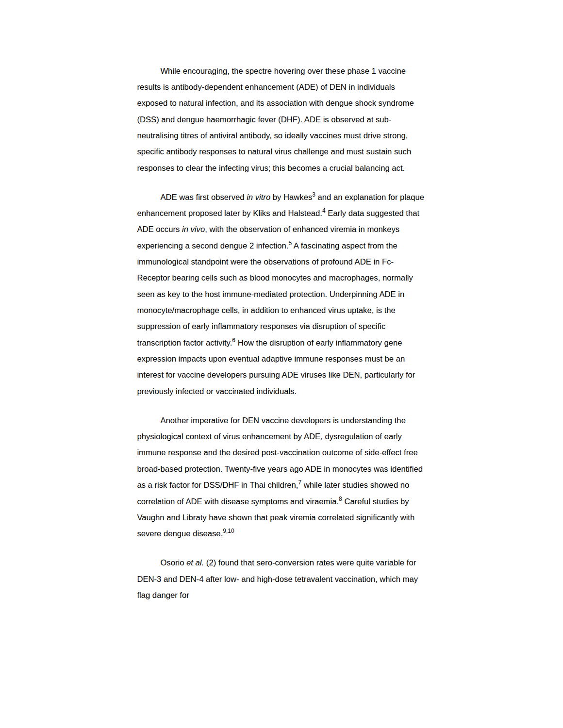While encouraging, the spectre hovering over these phase 1 vaccine results is antibody-dependent enhancement (ADE) of DEN in individuals exposed to natural infection, and its association with dengue shock syndrome (DSS) and dengue haemorrhagic fever (DHF). ADE is observed at sub-neutralising titres of antiviral antibody, so ideally vaccines must drive strong, specific antibody responses to natural virus challenge and must sustain such responses to clear the infecting virus; this becomes a crucial balancing act.
ADE was first observed in vitro by Hawkes3 and an explanation for plaque enhancement proposed later by Kliks and Halstead.4 Early data suggested that ADE occurs in vivo, with the observation of enhanced viremia in monkeys experiencing a second dengue 2 infection.5 A fascinating aspect from the immunological standpoint were the observations of profound ADE in Fc-Receptor bearing cells such as blood monocytes and macrophages, normally seen as key to the host immune-mediated protection. Underpinning ADE in monocyte/macrophage cells, in addition to enhanced virus uptake, is the suppression of early inflammatory responses via disruption of specific transcription factor activity.6 How the disruption of early inflammatory gene expression impacts upon eventual adaptive immune responses must be an interest for vaccine developers pursuing ADE viruses like DEN, particularly for previously infected or vaccinated individuals.
Another imperative for DEN vaccine developers is understanding the physiological context of virus enhancement by ADE, dysregulation of early immune response and the desired post-vaccination outcome of side-effect free broad-based protection. Twenty-five years ago ADE in monocytes was identified as a risk factor for DSS/DHF in Thai children,7 while later studies showed no correlation of ADE with disease symptoms and viraemia.8 Careful studies by Vaughn and Libraty have shown that peak viremia correlated significantly with severe dengue disease.9,10
Osorio et al. (2) found that sero-conversion rates were quite variable for DEN-3 and DEN-4 after low- and high-dose tetravalent vaccination, which may flag danger for